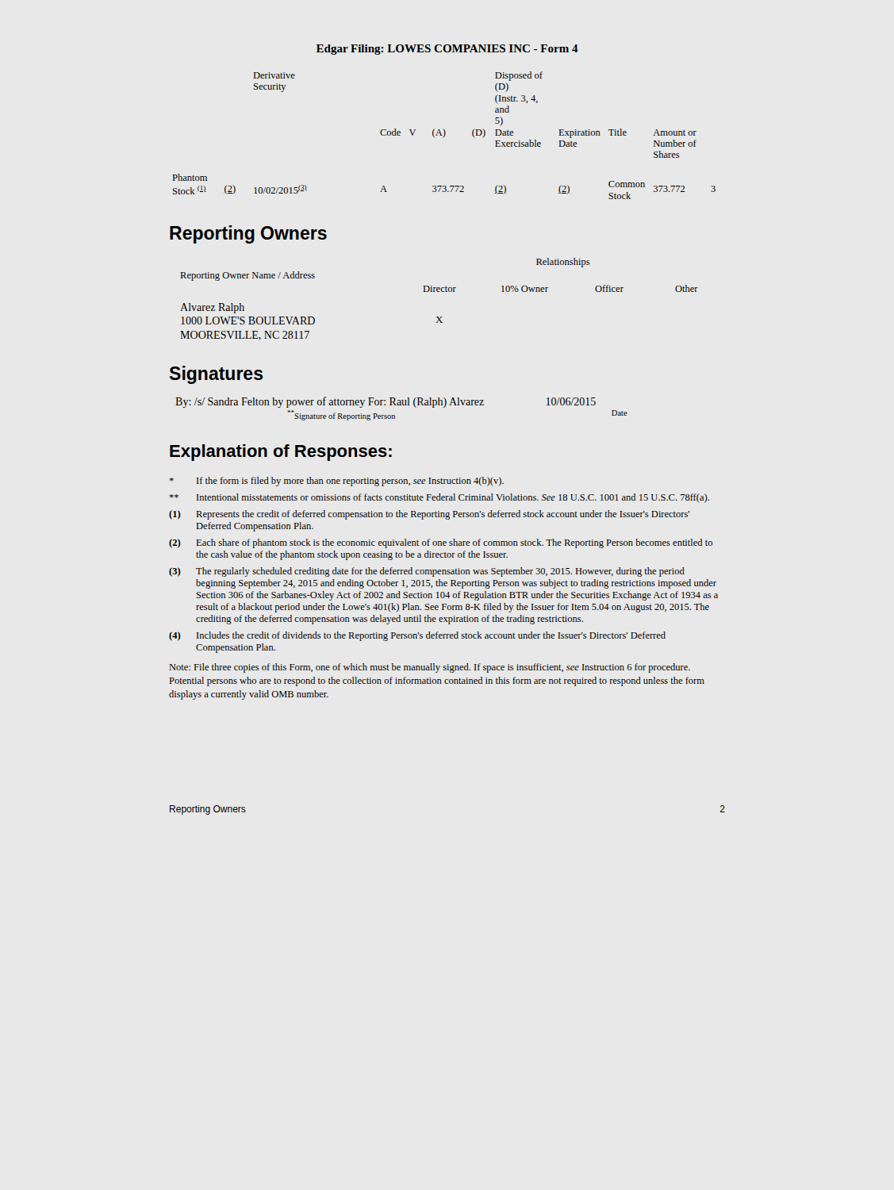Edgar Filing: LOWES COMPANIES INC - Form 4
| | | Derivative Security | | | | | | Disposed of (D) (Instr. 3, 4, and 5) | | | | |
| | | | | Code | V | (A) | (D) | Date Exercisable | Expiration Date | Title | Amount or Number of Shares | |
| Phantom Stock (1) | (2) | 10/02/2015 (3) | | A | | 373.772 | | (2) | (2) | Common Stock | 373.772 | 3 |
Reporting Owners
| | Relationships |
| Reporting Owner Name / Address | | | | |
| | Director | 10% Owner | Officer | Other |
| Alvarez Ralph 1000 LOWE'S BOULEVARD MOORESVILLE, NC 28117 | X | | | |
Signatures
| By: /s/ Sandra Felton by power of attorney For: Raul (Ralph) Alvarez | 10/06/2015 |
| ** Signature of Reporting Person | Date |
Explanation of Responses:
| * | If the form is filed by more than one reporting person, see Instruction 4(b)(v). |
| ** | Intentional misstatements or omissions of facts constitute Federal Criminal Violations. See 18 U.S.C. 1001 and 15 U.S.C. 78ff(a). |
| (1) | Represents the credit of deferred compensation to the Reporting Person's deferred stock account under the Issuer's Directors' Deferred Compensation Plan. |
| (2) | Each share of phantom stock is the economic equivalent of one share of common stock. The Reporting Person becomes entitled to the cash value of the phantom stock upon ceasing to be a director of the Issuer. |
| (3) | The regularly scheduled crediting date for the deferred compensation was September 30, 2015. However, during the period beginning September 24, 2015 and ending October 1, 2015, the Reporting Person was subject to trading restrictions imposed under Section 306 of the Sarbanes-Oxley Act of 2002 and Section 104 of Regulation BTR under the Securities Exchange Act of 1934 as a result of a blackout period under the Lowe's 401(k) Plan. See Form 8-K filed by the Issuer for Item 5.04 on August 20, 2015. The crediting of the deferred compensation was delayed until the expiration of the trading restrictions. |
| (4) | Includes the credit of dividends to the Reporting Person's deferred stock account under the Issuer's Directors' Deferred Compensation Plan. |
Note: File three copies of this Form, one of which must be manually signed. If space is insufficient, see Instruction 6 for procedure.
Potential persons who are to respond to the collection of information contained in this form are not required to respond unless the form displays a currently valid OMB number.
Reporting Owners 2